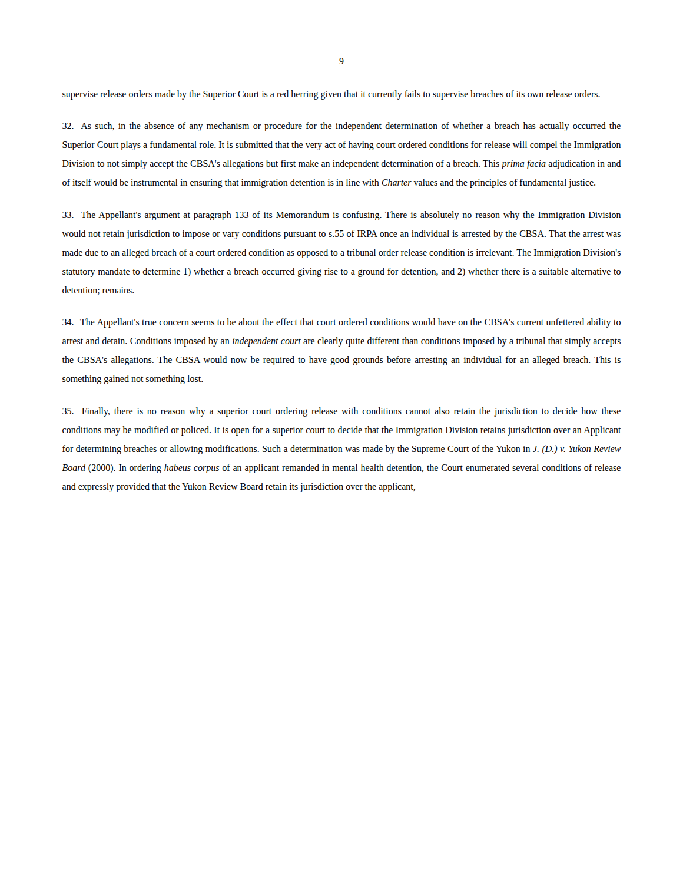9
supervise release orders made by the Superior Court is a red herring given that it currently fails to supervise breaches of its own release orders.
32. As such, in the absence of any mechanism or procedure for the independent determination of whether a breach has actually occurred the Superior Court plays a fundamental role. It is submitted that the very act of having court ordered conditions for release will compel the Immigration Division to not simply accept the CBSA's allegations but first make an independent determination of a breach. This prima facia adjudication in and of itself would be instrumental in ensuring that immigration detention is in line with Charter values and the principles of fundamental justice.
33. The Appellant's argument at paragraph 133 of its Memorandum is confusing. There is absolutely no reason why the Immigration Division would not retain jurisdiction to impose or vary conditions pursuant to s.55 of IRPA once an individual is arrested by the CBSA. That the arrest was made due to an alleged breach of a court ordered condition as opposed to a tribunal order release condition is irrelevant. The Immigration Division's statutory mandate to determine 1) whether a breach occurred giving rise to a ground for detention, and 2) whether there is a suitable alternative to detention; remains.
34. The Appellant's true concern seems to be about the effect that court ordered conditions would have on the CBSA's current unfettered ability to arrest and detain. Conditions imposed by an independent court are clearly quite different than conditions imposed by a tribunal that simply accepts the CBSA's allegations. The CBSA would now be required to have good grounds before arresting an individual for an alleged breach. This is something gained not something lost.
35. Finally, there is no reason why a superior court ordering release with conditions cannot also retain the jurisdiction to decide how these conditions may be modified or policed. It is open for a superior court to decide that the Immigration Division retains jurisdiction over an Applicant for determining breaches or allowing modifications. Such a determination was made by the Supreme Court of the Yukon in J. (D.) v. Yukon Review Board (2000). In ordering habeus corpus of an applicant remanded in mental health detention, the Court enumerated several conditions of release and expressly provided that the Yukon Review Board retain its jurisdiction over the applicant,